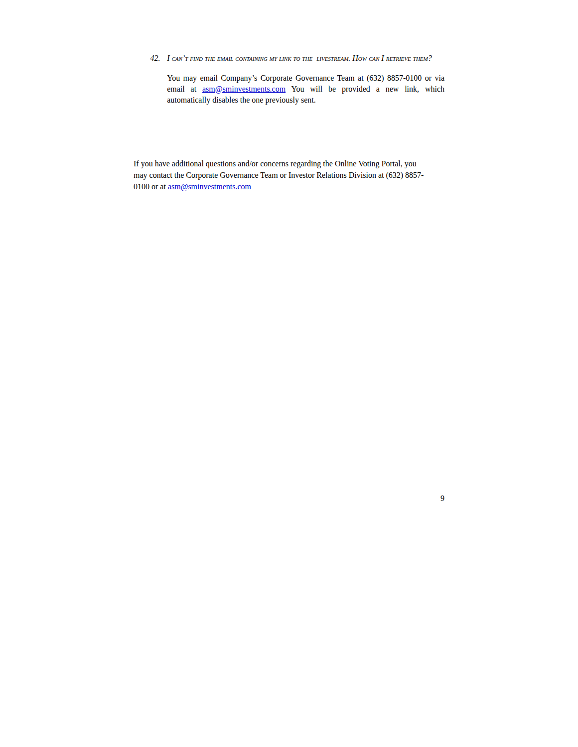42.
I can’t find the email containing my link to the livestream. How can I retrieve them?
You may email Company’s Corporate Governance Team at (632) 8857-0100 or via email at asm@sminvestments.com You will be provided a new link, which automatically disables the one previously sent.
If you have additional questions and/or concerns regarding the Online Voting Portal, you may contact the Corporate Governance Team or Investor Relations Division at (632) 8857-0100 or at asm@sminvestments.com
9